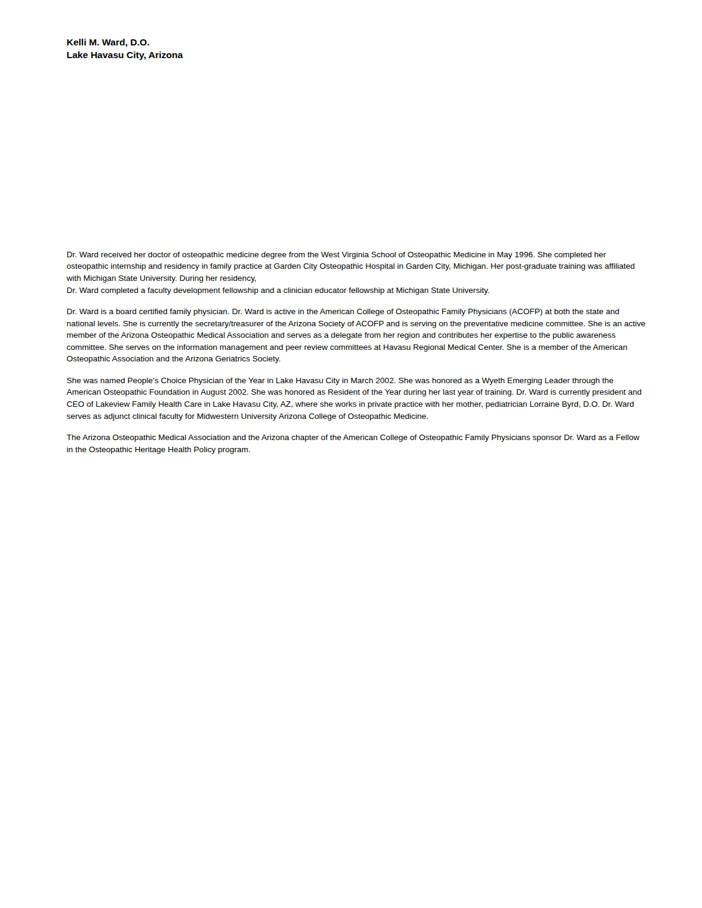Kelli M. Ward, D.O.
Lake Havasu City, Arizona
Dr. Ward received her doctor of osteopathic medicine degree from the West Virginia School of Osteopathic Medicine in May 1996. She completed her osteopathic internship and residency in family practice at Garden City Osteopathic Hospital in Garden City, Michigan. Her post-graduate training was affiliated with Michigan State University. During her residency,
Dr. Ward completed a faculty development fellowship and a clinician educator fellowship at Michigan State University.
Dr. Ward is a board certified family physician. Dr. Ward is active in the American College of Osteopathic Family Physicians (ACOFP) at both the state and national levels. She is currently the secretary/treasurer of the Arizona Society of ACOFP and is serving on the preventative medicine committee. She is an active member of the Arizona Osteopathic Medical Association and serves as a delegate from her region and contributes her expertise to the public awareness committee. She serves on the information management and peer review committees at Havasu Regional Medical Center. She is a member of the American Osteopathic Association and the Arizona Geriatrics Society.
She was named People's Choice Physician of the Year in Lake Havasu City in March 2002. She was honored as a Wyeth Emerging Leader through the American Osteopathic Foundation in August 2002. She was honored as Resident of the Year during her last year of training. Dr. Ward is currently president and CEO of Lakeview Family Health Care in Lake Havasu City, AZ, where she works in private practice with her mother, pediatrician Lorraine Byrd, D.O. Dr. Ward serves as adjunct clinical faculty for Midwestern University Arizona College of Osteopathic Medicine.
The Arizona Osteopathic Medical Association and the Arizona chapter of the American College of Osteopathic Family Physicians sponsor Dr. Ward as a Fellow in the Osteopathic Heritage Health Policy program.